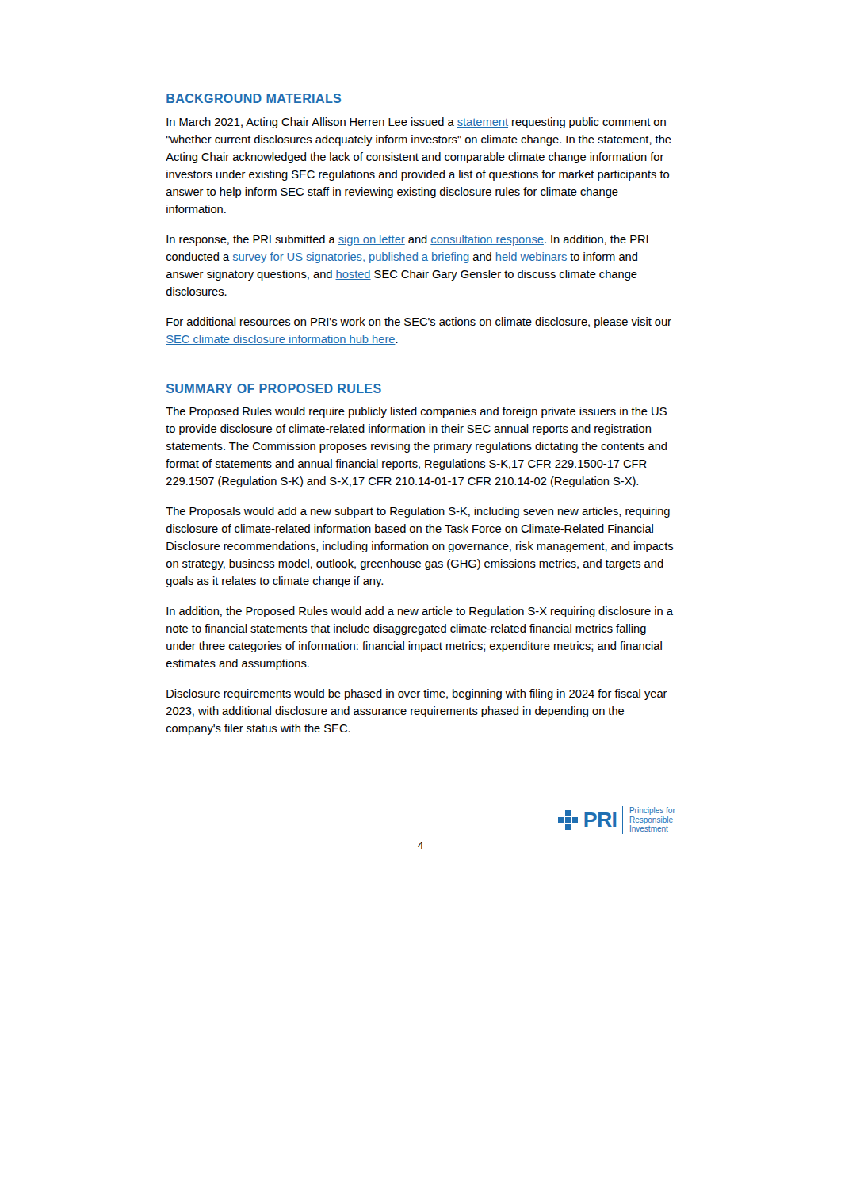BACKGROUND MATERIALS
In March 2021, Acting Chair Allison Herren Lee issued a statement requesting public comment on "whether current disclosures adequately inform investors" on climate change. In the statement, the Acting Chair acknowledged the lack of consistent and comparable climate change information for investors under existing SEC regulations and provided a list of questions for market participants to answer to help inform SEC staff in reviewing existing disclosure rules for climate change information.
In response, the PRI submitted a sign on letter and consultation response. In addition, the PRI conducted a survey for US signatories, published a briefing and held webinars to inform and answer signatory questions, and hosted SEC Chair Gary Gensler to discuss climate change disclosures.
For additional resources on PRI's work on the SEC's actions on climate disclosure, please visit our SEC climate disclosure information hub here.
SUMMARY OF PROPOSED RULES
The Proposed Rules would require publicly listed companies and foreign private issuers in the US to provide disclosure of climate-related information in their SEC annual reports and registration statements. The Commission proposes revising the primary regulations dictating the contents and format of statements and annual financial reports, Regulations S-K,17 CFR 229.1500-17 CFR 229.1507 (Regulation S-K) and S-X,17 CFR 210.14-01-17 CFR 210.14-02 (Regulation S-X).
The Proposals would add a new subpart to Regulation S-K, including seven new articles, requiring disclosure of climate-related information based on the Task Force on Climate-Related Financial Disclosure recommendations, including information on governance, risk management, and impacts on strategy, business model, outlook, greenhouse gas (GHG) emissions metrics, and targets and goals as it relates to climate change if any.
In addition, the Proposed Rules would add a new article to Regulation S-X requiring disclosure in a note to financial statements that include disaggregated climate-related financial metrics falling under three categories of information: financial impact metrics; expenditure metrics; and financial estimates and assumptions.
Disclosure requirements would be phased in over time, beginning with filing in 2024 for fiscal year 2023, with additional disclosure and assurance requirements phased in depending on the company's filer status with the SEC.
PRI
Principles for
Responsible
Investment
4